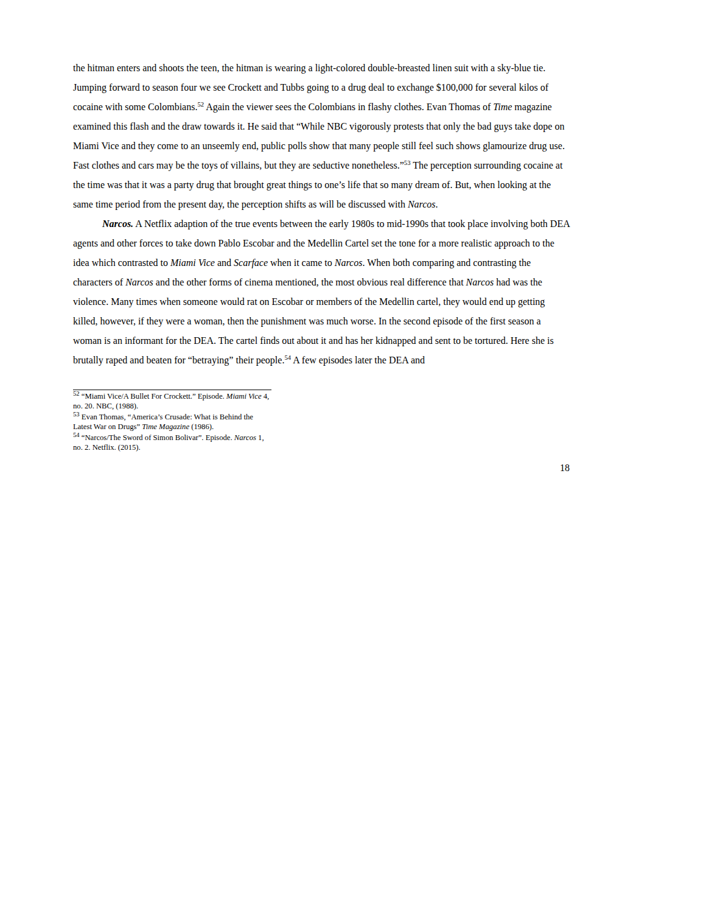the hitman enters and shoots the teen, the hitman is wearing a light-colored double-breasted linen suit with a sky-blue tie. Jumping forward to season four we see Crockett and Tubbs going to a drug deal to exchange $100,000 for several kilos of cocaine with some Colombians.52 Again the viewer sees the Colombians in flashy clothes. Evan Thomas of Time magazine examined this flash and the draw towards it. He said that “While NBC vigorously protests that only the bad guys take dope on Miami Vice and they come to an unseemly end, public polls show that many people still feel such shows glamourize drug use. Fast clothes and cars may be the toys of villains, but they are seductive nonetheless.”53 The perception surrounding cocaine at the time was that it was a party drug that brought great things to one’s life that so many dream of. But, when looking at the same time period from the present day, the perception shifts as will be discussed with Narcos.
Narcos. A Netflix adaption of the true events between the early 1980s to mid-1990s that took place involving both DEA agents and other forces to take down Pablo Escobar and the Medellin Cartel set the tone for a more realistic approach to the idea which contrasted to Miami Vice and Scarface when it came to Narcos. When both comparing and contrasting the characters of Narcos and the other forms of cinema mentioned, the most obvious real difference that Narcos had was the violence. Many times when someone would rat on Escobar or members of the Medellin cartel, they would end up getting killed, however, if they were a woman, then the punishment was much worse. In the second episode of the first season a woman is an informant for the DEA. The cartel finds out about it and has her kidnapped and sent to be tortured. Here she is brutally raped and beaten for “betraying” their people.54 A few episodes later the DEA and
52 “Miami Vice/A Bullet For Crockett.” Episode. Miami Vice 4, no. 20. NBC, (1988).
53 Evan Thomas, “America’s Crusade: What is Behind the Latest War on Drugs” Time Magazine (1986).
54 “Narcos/The Sword of Simon Bolivar”. Episode. Narcos 1, no. 2. Netflix. (2015).
18